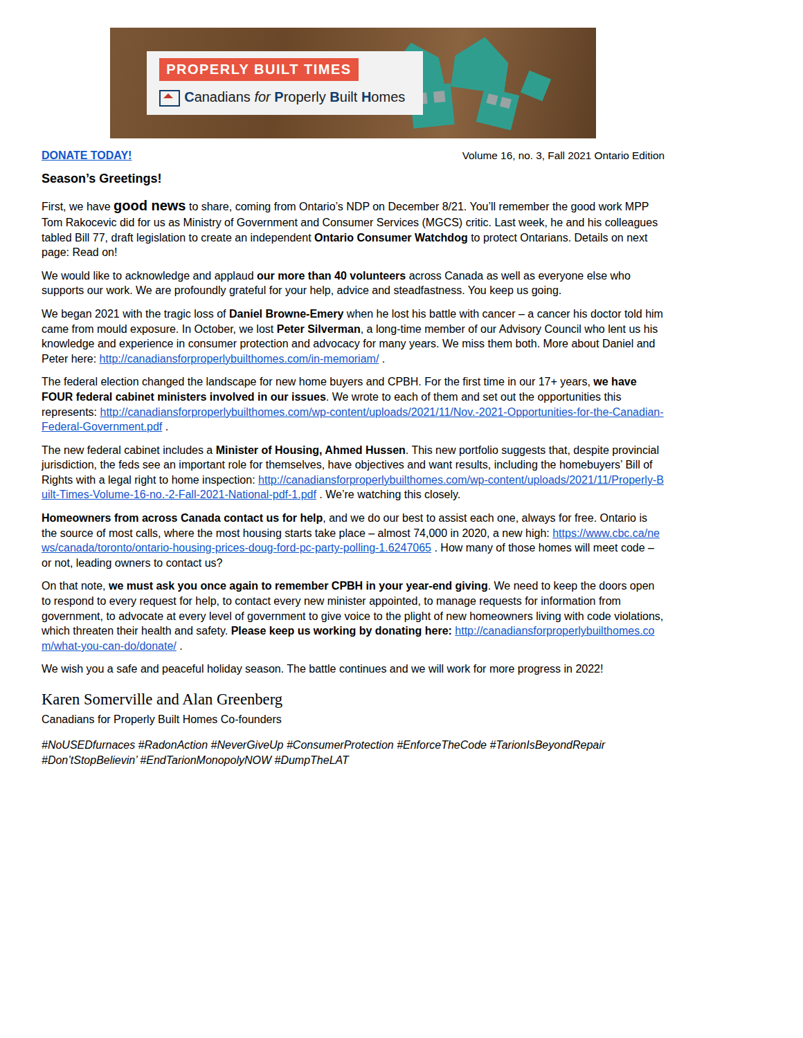PROPERLY BUILT TIMES
Canadians for Properly Built Homes
DONATE TODAY! Volume 16, no. 3, Fall 2021 Ontario Edition
Season’s Greetings!
First, we have good news to share, coming from Ontario’s NDP on December 8/21. You’ll remember the good work MPP Tom Rakocevic did for us as Ministry of Government and Consumer Services (MGCS) critic. Last week, he and his colleagues tabled Bill 77, draft legislation to create an independent Ontario Consumer Watchdog to protect Ontarians. Details on next page: Read on!
We would like to acknowledge and applaud our more than 40 volunteers across Canada as well as everyone else who supports our work. We are profoundly grateful for your help, advice and steadfastness. You keep us going.
We began 2021 with the tragic loss of Daniel Browne-Emery when he lost his battle with cancer – a cancer his doctor told him came from mould exposure. In October, we lost Peter Silverman, a long-time member of our Advisory Council who lent us his knowledge and experience in consumer protection and advocacy for many years. We miss them both. More about Daniel and Peter here: http://canadiansforproperlybuilthomes.com/in-memoriam/ .
The federal election changed the landscape for new home buyers and CPBH. For the first time in our 17+ years, we have FOUR federal cabinet ministers involved in our issues. We wrote to each of them and set out the opportunities this represents: http://canadiansforproperlybuilthomes.com/wp-content/uploads/2021/11/Nov.-2021-Opportunities-for-the-Canadian-Federal-Government.pdf .
The new federal cabinet includes a Minister of Housing, Ahmed Hussen. This new portfolio suggests that, despite provincial jurisdiction, the feds see an important role for themselves, have objectives and want results, including the homebuyers’ Bill of Rights with a legal right to home inspection: http://canadiansforproperlybuilthomes.com/wp-content/uploads/2021/11/Properly-Built-Times-Volume-16-no.-2-Fall-2021-National-pdf-1.pdf . We’re watching this closely.
Homeowners from across Canada contact us for help, and we do our best to assist each one, always for free. Ontario is the source of most calls, where the most housing starts take place – almost 74,000 in 2020, a new high: https://www.cbc.ca/news/canada/toronto/ontario-housing-prices-doug-ford-pc-party-polling-1.6247065 . How many of those homes will meet code – or not, leading owners to contact us?
On that note, we must ask you once again to remember CPBH in your year-end giving. We need to keep the doors open to respond to every request for help, to contact every new minister appointed, to manage requests for information from government, to advocate at every level of government to give voice to the plight of new homeowners living with code violations, which threaten their health and safety. Please keep us working by donating here: http://canadiansforproperlybuilthomes.com/what-you-can-do/donate/ .
We wish you a safe and peaceful holiday season. The battle continues and we will work for more progress in 2022!
Karen Somerville and Alan Greenberg
Canadians for Properly Built Homes Co-founders
#NoUSEDfurnaces #RadonAction #NeverGiveUp #ConsumerProtection #EnforceTheCode #TarionIsBeyondRepair #Don’tStopBelievin’ #EndTarionMonopolyNOW #DumpTheLAT